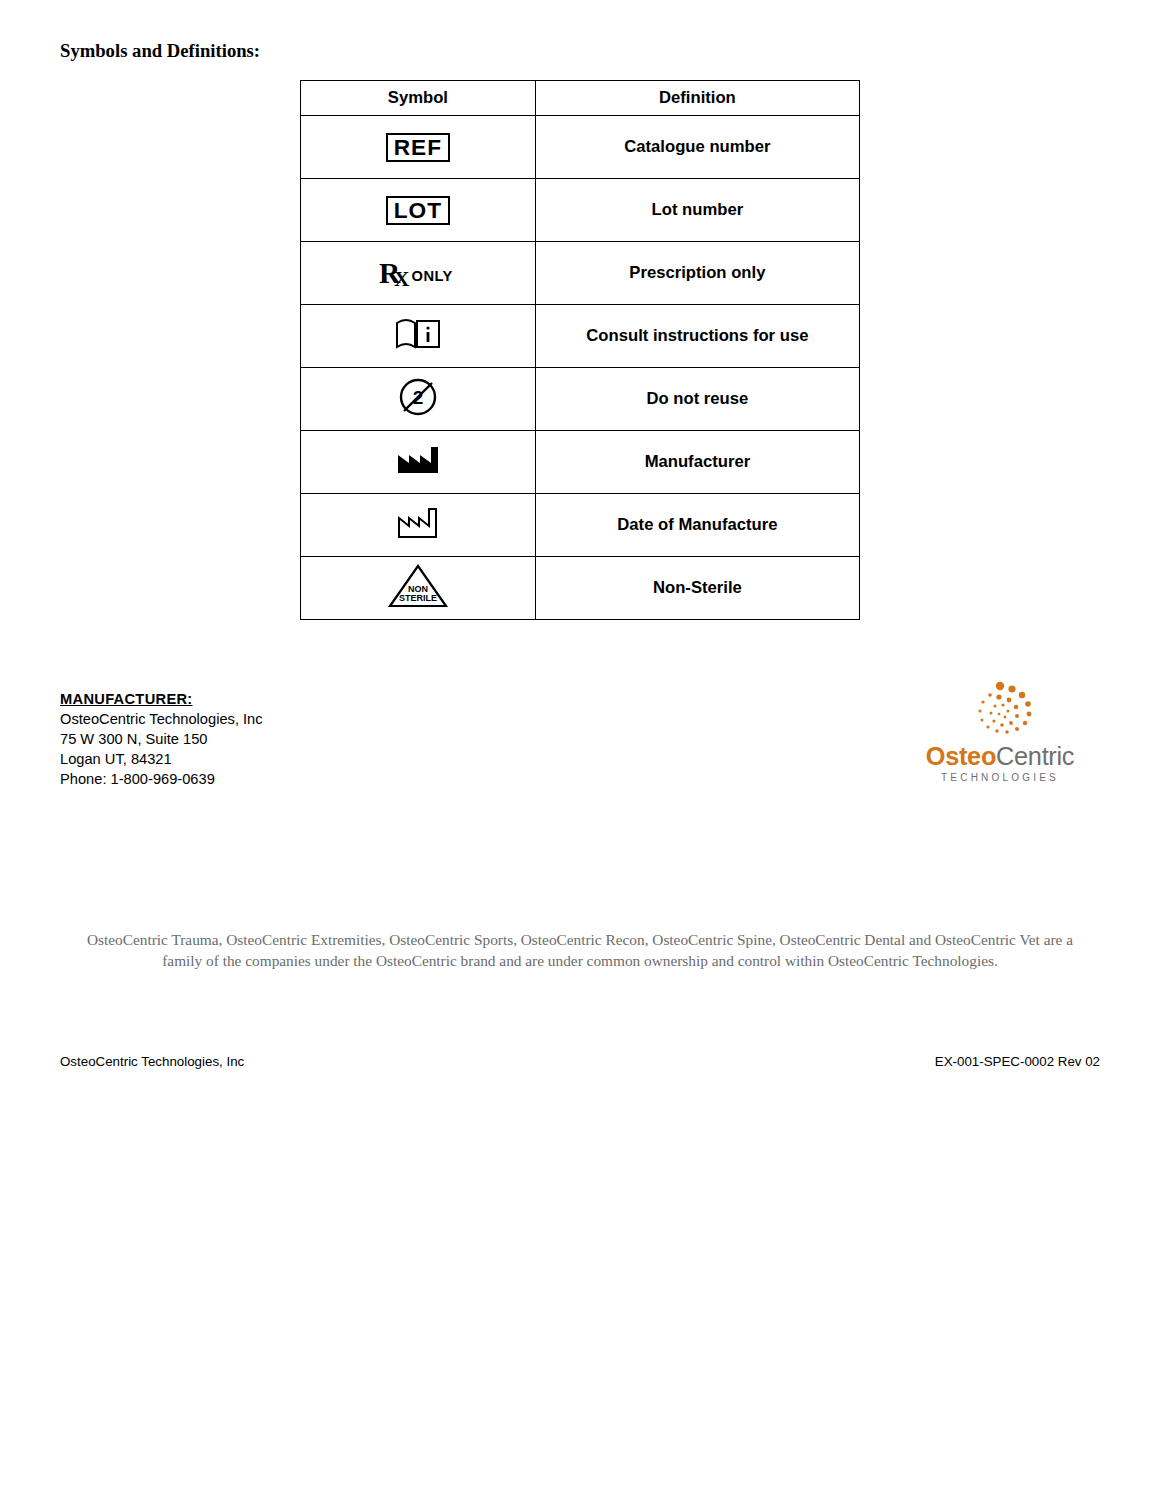Symbols and Definitions:
| Symbol | Definition |
| --- | --- |
| REF | Catalogue number |
| LOT | Lot number |
| R X ONLY | Prescription only |
| | Consult instructions for use |
| 2 | Do not reuse |
| | Manufacturer |
| | Date of Manufacture |
| NON STERILE | Non-Sterile |
MANUFACTURER:
OsteoCentric Technologies, Inc
75 W 300 N, Suite 150
Logan UT, 84321
Phone: 1-800-969-0639
Osteo Centric
TECHNOLOGIES
OsteoCentric Trauma, OsteoCentric Extremities, OsteoCentric Sports, OsteoCentric Recon, OsteoCentric Spine, OsteoCentric Dental and OsteoCentric Vet are a family of the companies under the OsteoCentric brand and are under common ownership and control within OsteoCentric Technologies.
OsteoCentric Technologies, Inc EX-001-SPEC-0002 Rev 02